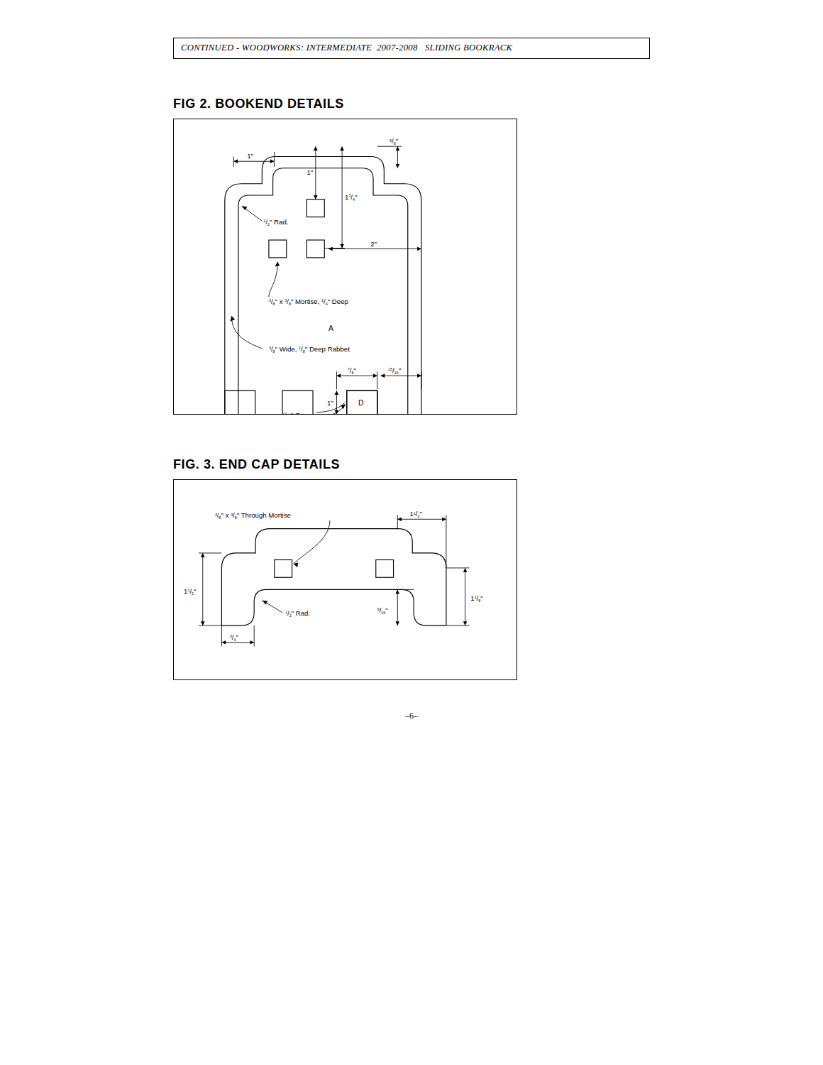CONTINUED - WOODWORKS: INTERMEDIATE 2007-2008 SLIDING BOOKRACK
FIG 2. BOOKEND DETAILS
1" 1" 13/4" 5/8" 2" 1/2" Rad. 3/8" x 3/8" Mortise, 1/4" Deep A 3/8" Wide, 1/8" Deep Rabbet D 1" 7/8" 15/16" 1/16" Gap
FIG. 3. END CAP DETAILS
3/8" x 3/8" Through Mortise 11/2" 11/2" 11/8" 9/16" 1/2" Rad. 3/4"
–6–